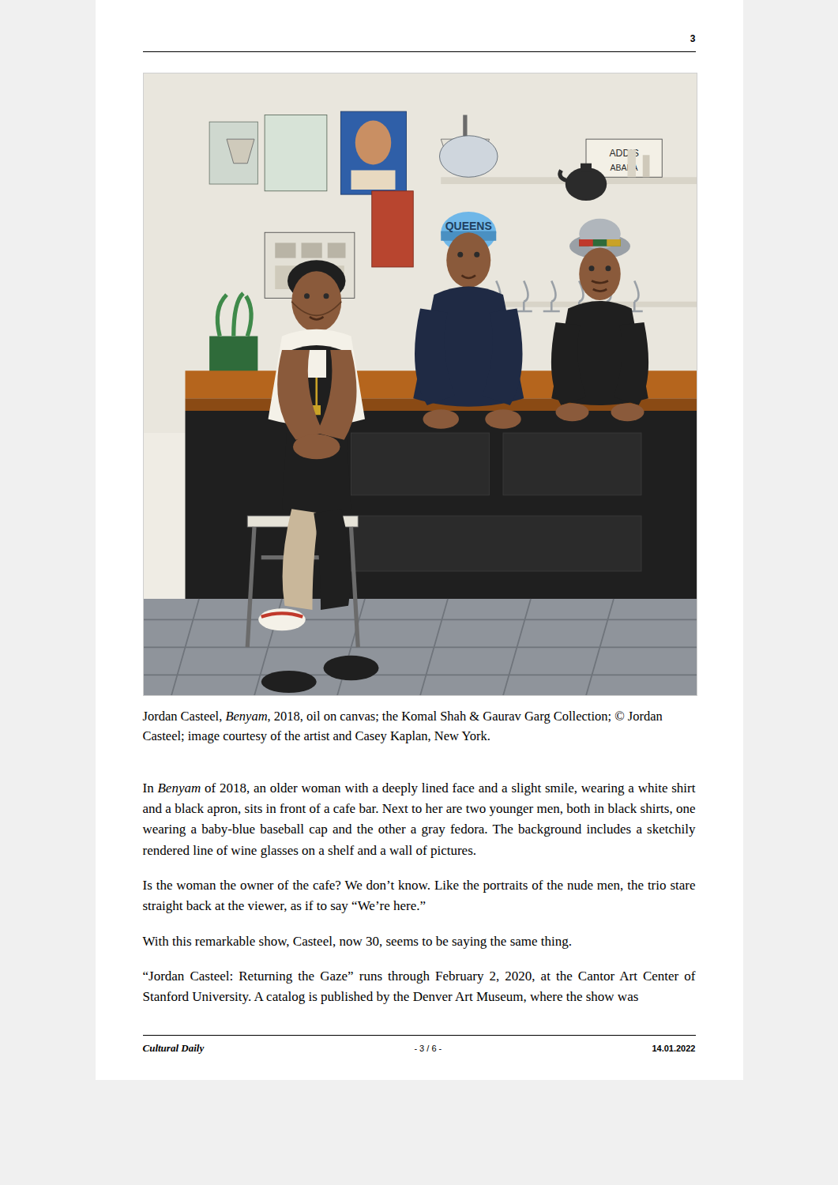3
ADDIS ABABA QUEENS
Jordan Casteel, Benyam, 2018, oil on canvas; the Komal Shah & Gaurav Garg Collection; © Jordan Casteel; image courtesy of the artist and Casey Kaplan, New York.
In Benyam of 2018, an older woman with a deeply lined face and a slight smile, wearing a white shirt and a black apron, sits in front of a cafe bar. Next to her are two younger men, both in black shirts, one wearing a baby-blue baseball cap and the other a gray fedora. The background includes a sketchily rendered line of wine glasses on a shelf and a wall of pictures.
Is the woman the owner of the cafe? We don’t know. Like the portraits of the nude men, the trio stare straight back at the viewer, as if to say “We’re here.”
With this remarkable show, Casteel, now 30, seems to be saying the same thing.
“Jordan Casteel: Returning the Gaze” runs through February 2, 2020, at the Cantor Art Center of Stanford University. A catalog is published by the Denver Art Museum, where the show was
Cultural Daily
- 3 / 6 -
14.01.2022